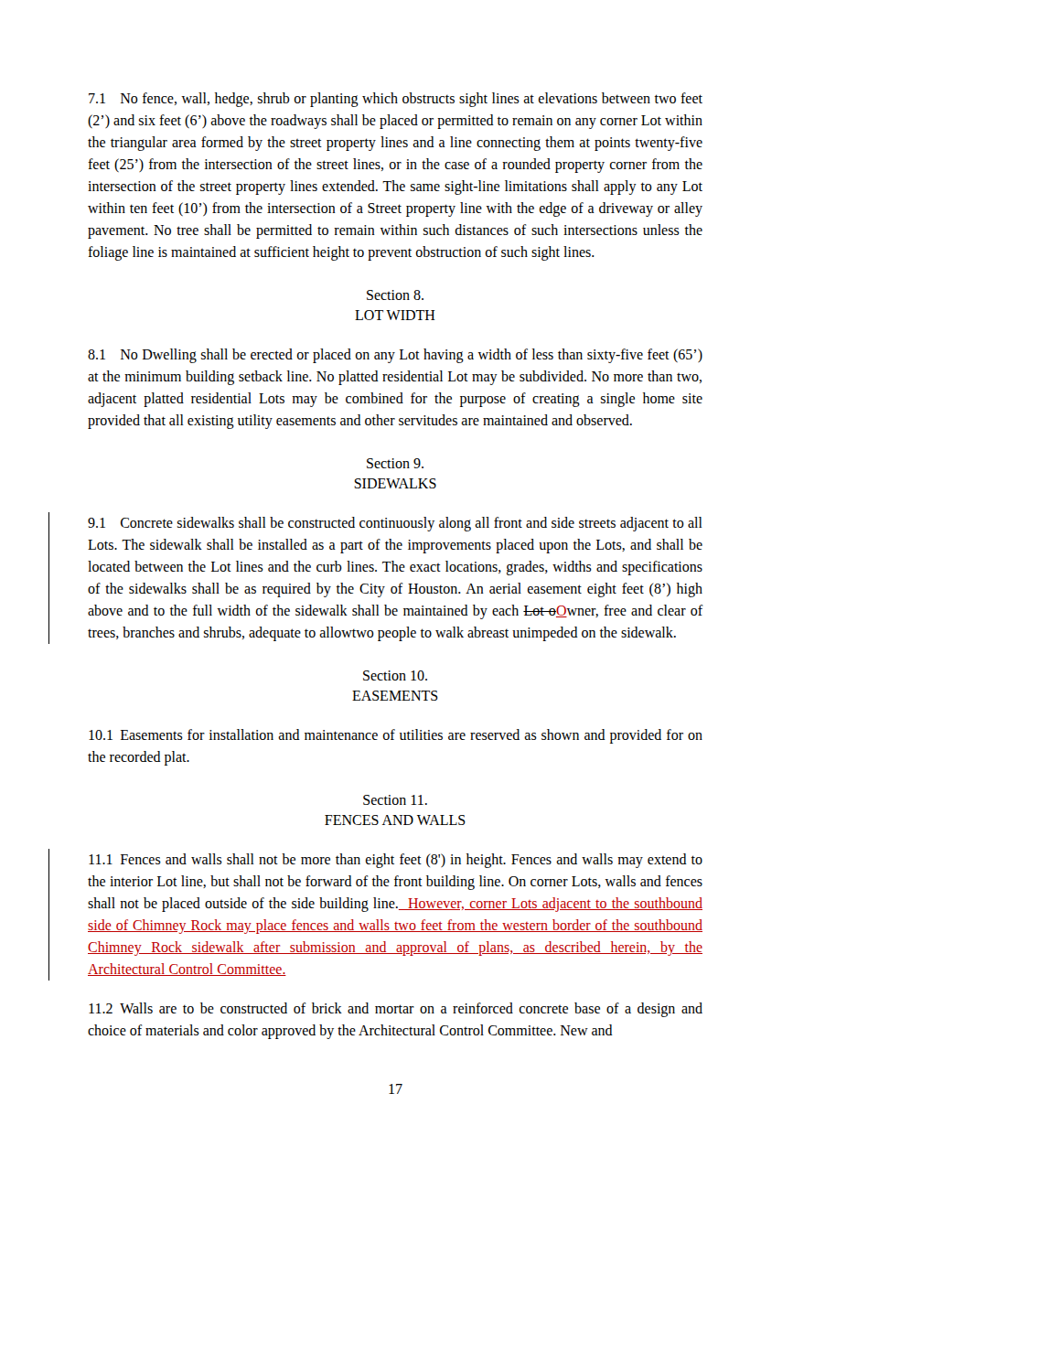7.1 No fence, wall, hedge, shrub or planting which obstructs sight lines at elevations between two feet (2’) and six feet (6’) above the roadways shall be placed or permitted to remain on any corner Lot within the triangular area formed by the street property lines and a line connecting them at points twenty-five feet (25’) from the intersection of the street lines, or in the case of a rounded property corner from the intersection of the street property lines extended. The same sight-line limitations shall apply to any Lot within ten feet (10’) from the intersection of a Street property line with the edge of a driveway or alley pavement. No tree shall be permitted to remain within such distances of such intersections unless the foliage line is maintained at sufficient height to prevent obstruction of such sight lines.
Section 8.
LOT WIDTH
8.1 No Dwelling shall be erected or placed on any Lot having a width of less than sixty-five feet (65’) at the minimum building setback line. No platted residential Lot may be subdivided. No more than two, adjacent platted residential Lots may be combined for the purpose of creating a single home site provided that all existing utility easements and other servitudes are maintained and observed.
Section 9.
SIDEWALKS
9.1 Concrete sidewalks shall be constructed continuously along all front and side streets adjacent to all Lots. The sidewalk shall be installed as a part of the improvements placed upon the Lots, and shall be located between the Lot lines and the curb lines. The exact locations, grades, widths and specifications of the sidewalks shall be as required by the City of Houston. An aerial easement eight feet (8’) high above and to the full width of the sidewalk shall be maintained by each Lot o Owner, free and clear of trees, branches and shrubs, adequate to allowtwo people to walk abreast unimpeded on the sidewalk.
Section 10.
EASEMENTS
10.1 Easements for installation and maintenance of utilities are reserved as shown and provided for on the recorded plat.
Section 11.
FENCES AND WALLS
11.1 Fences and walls shall not be more than eight feet (8') in height. Fences and walls may extend to the interior Lot line, but shall not be forward of the front building line. On corner Lots, walls and fences shall not be placed outside of the side building line. However, corner Lots adjacent to the southbound side of Chimney Rock may place fences and walls two feet from the western border of the southbound Chimney Rock sidewalk after submission and approval of plans, as described herein, by the Architectural Control Committee.
11.2 Walls are to be constructed of brick and mortar on a reinforced concrete base of a design and choice of materials and color approved by the Architectural Control Committee. New and
17